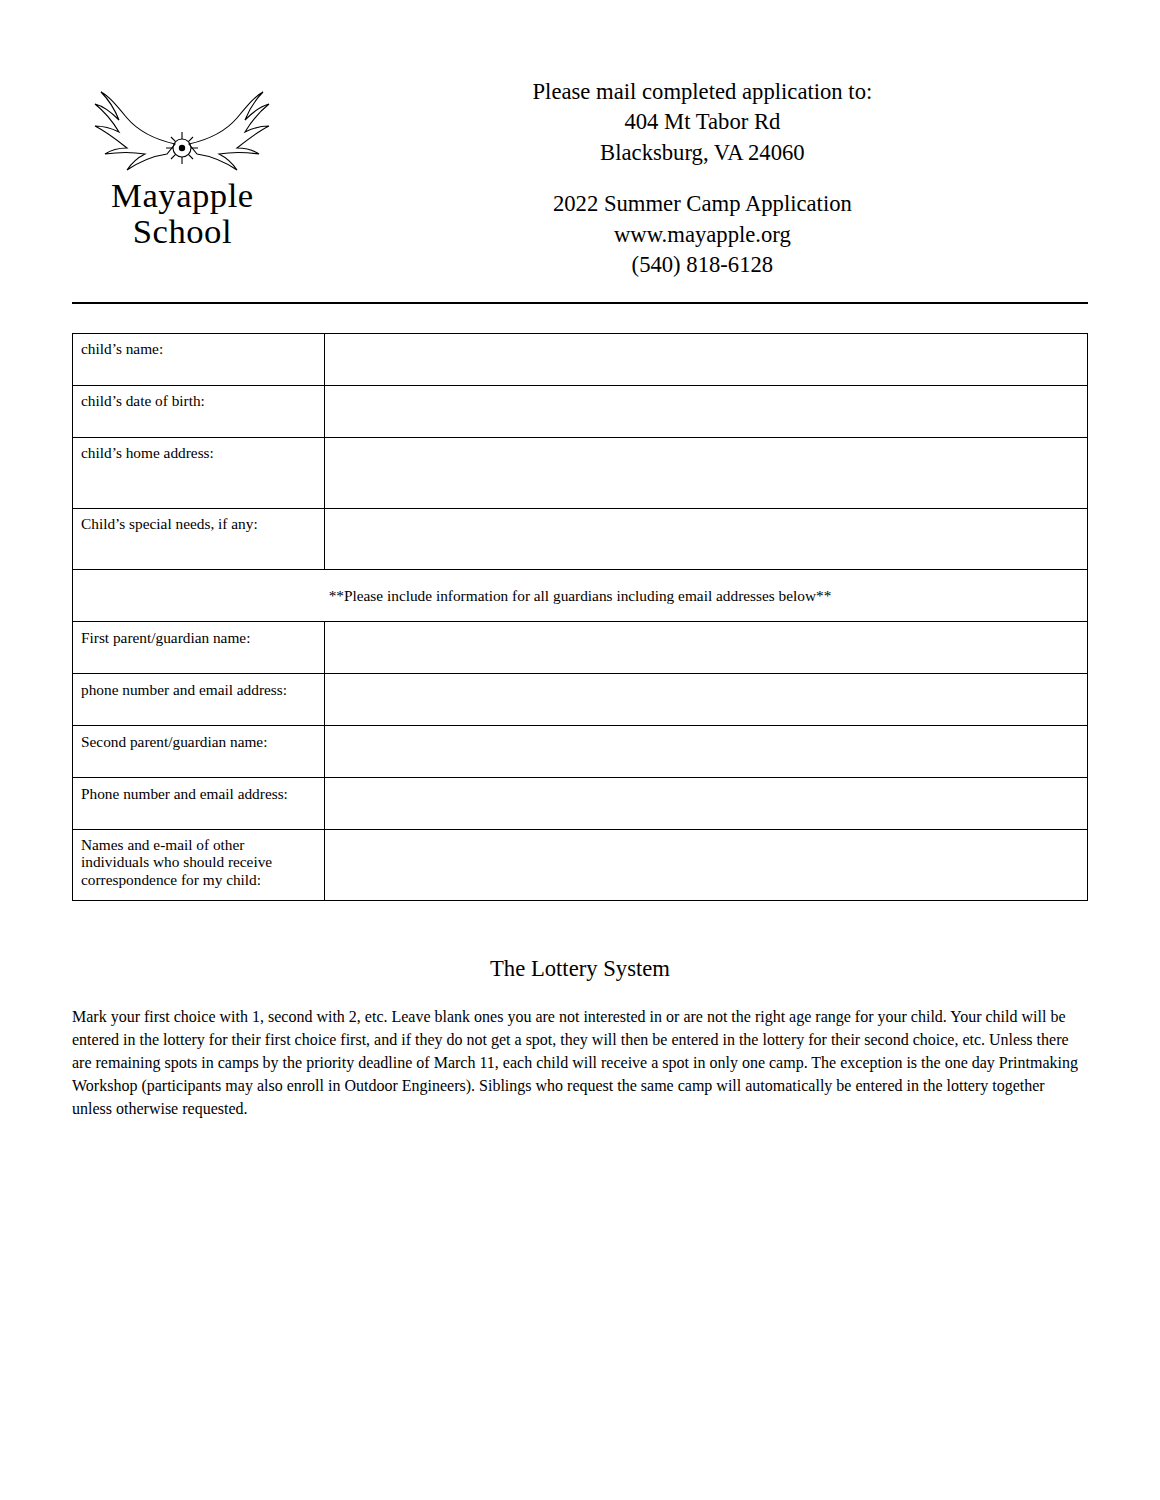Mayapple
School
Please mail completed application to:
404 Mt Tabor Rd
Blacksburg, VA 24060 2022 Summer Camp Application
www.mayapple.org
(540) 818-6128
| child’s name: | |
| child’s date of birth: | |
| child’s home address: | |
| Child’s special needs, if any: | |
| **Please include information for all guardians including email addresses below** |
| First parent/guardian name: | |
| phone number and email address: | |
| Second parent/guardian name: | |
| Phone number and email address: | |
| Names and e-mail of other individuals who should receive correspondence for my child: | |
The Lottery System
Mark your first choice with 1, second with 2, etc. Leave blank ones you are not interested in or are not the right age range for your child. Your child will be entered in the lottery for their first choice first, and if they do not get a spot, they will then be entered in the lottery for their second choice, etc. Unless there are remaining spots in camps by the priority deadline of March 11, each child will receive a spot in only one camp. The exception is the one day Printmaking Workshop (participants may also enroll in Outdoor Engineers). Siblings who request the same camp will automatically be entered in the lottery together unless otherwise requested.